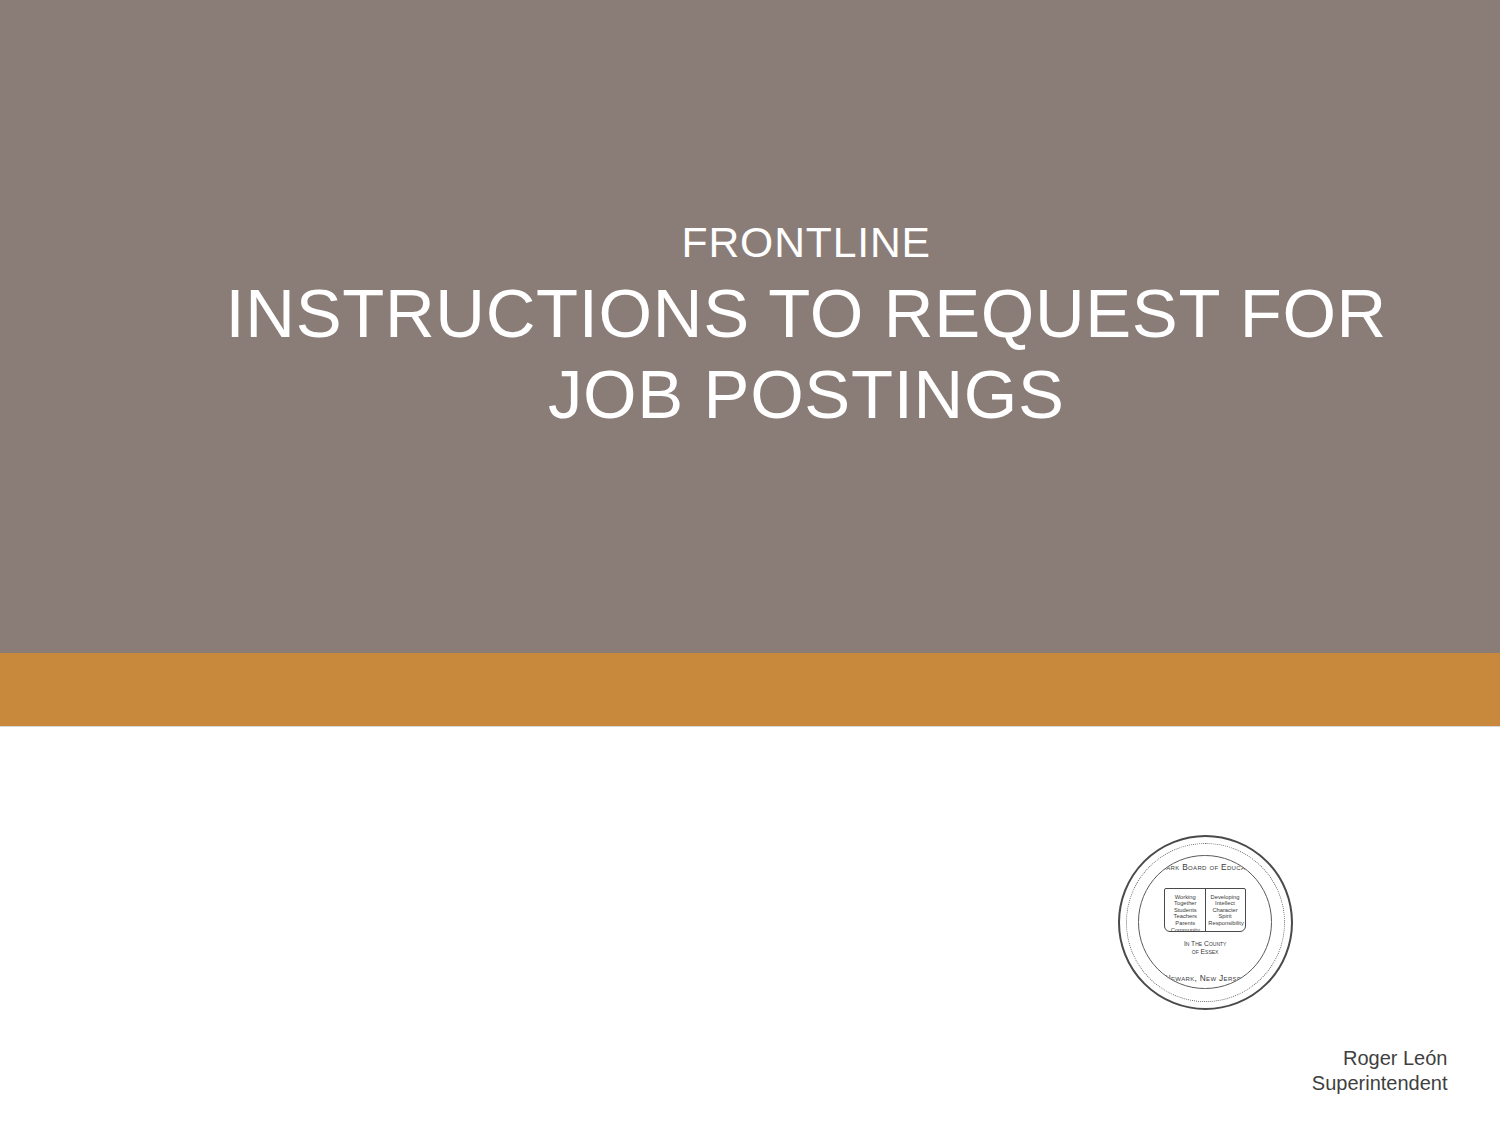FRONTLINE INSTRUCTIONS TO REQUEST FOR JOB POSTINGS
Newark Board of Education
Working Together Students Teachers Parents Community
Developing Intellect Character Spirit Responsibility
In The County
of Essex
Newark, New Jersey
Roger León Superintendent